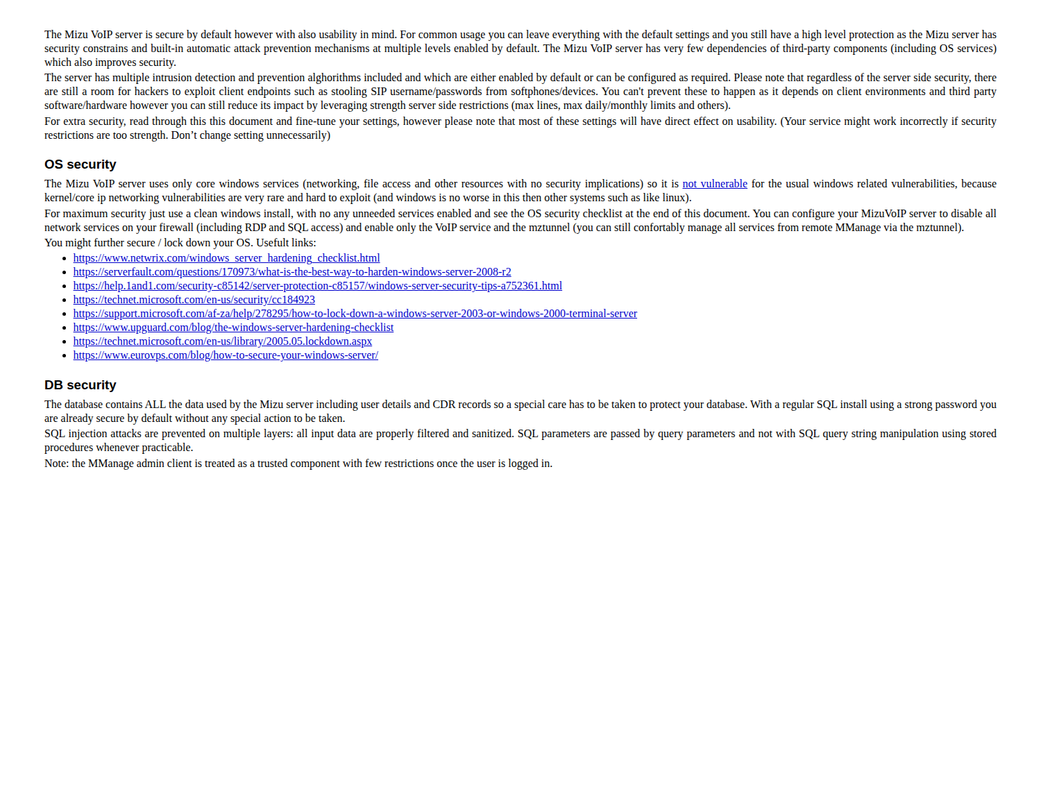The Mizu VoIP server is secure by default however with also usability in mind. For common usage you can leave everything with the default settings and you still have a high level protection as the Mizu server has security constrains and built-in automatic attack prevention mechanisms at multiple levels enabled by default. The Mizu VoIP server has very few dependencies of third-party components (including OS services) which also improves security.
The server has multiple intrusion detection and prevention alghorithms included and which are either enabled by default or can be configured as required. Please note that regardless of the server side security, there are still a room for hackers to exploit client endpoints such as stooling SIP username/passwords from softphones/devices. You can't prevent these to happen as it depends on client environments and third party software/hardware however you can still reduce its impact by leveraging strength server side restrictions (max lines, max daily/monthly limits and others).
For extra security, read through this this document and fine-tune your settings, however please note that most of these settings will have direct effect on usability. (Your service might work incorrectly if security restrictions are too strength. Don’t change setting unnecessarily)
OS security
The Mizu VoIP server uses only core windows services (networking, file access and other resources with no security implications) so it is not vulnerable for the usual windows related vulnerabilities, because kernel/core ip networking vulnerabilities are very rare and hard to exploit (and windows is no worse in this then other systems such as like linux).
For maximum security just use a clean windows install, with no any unneeded services enabled and see the OS security checklist at the end of this document. You can configure your MizuVoIP server to disable all network services on your firewall (including RDP and SQL access) and enable only the VoIP service and the mztunnel (you can still confortably manage all services from remote MManage via the mztunnel).
You might further secure / lock down your OS. Usefult links:
https://www.netwrix.com/windows_server_hardening_checklist.html
https://serverfault.com/questions/170973/what-is-the-best-way-to-harden-windows-server-2008-r2
https://help.1and1.com/security-c85142/server-protection-c85157/windows-server-security-tips-a752361.html
https://technet.microsoft.com/en-us/security/cc184923
https://support.microsoft.com/af-za/help/278295/how-to-lock-down-a-windows-server-2003-or-windows-2000-terminal-server
https://www.upguard.com/blog/the-windows-server-hardening-checklist
https://technet.microsoft.com/en-us/library/2005.05.lockdown.aspx
https://www.eurovps.com/blog/how-to-secure-your-windows-server/
DB security
The database contains ALL the data used by the Mizu server including user details and CDR records so a special care has to be taken to protect your database. With a regular SQL install using a strong password you are already secure by default without any special action to be taken.
SQL injection attacks are prevented on multiple layers: all input data are properly filtered and sanitized. SQL parameters are passed by query parameters and not with SQL query string manipulation using stored procedures whenever practicable.
Note: the MManage admin client is treated as a trusted component with few restrictions once the user is logged in.